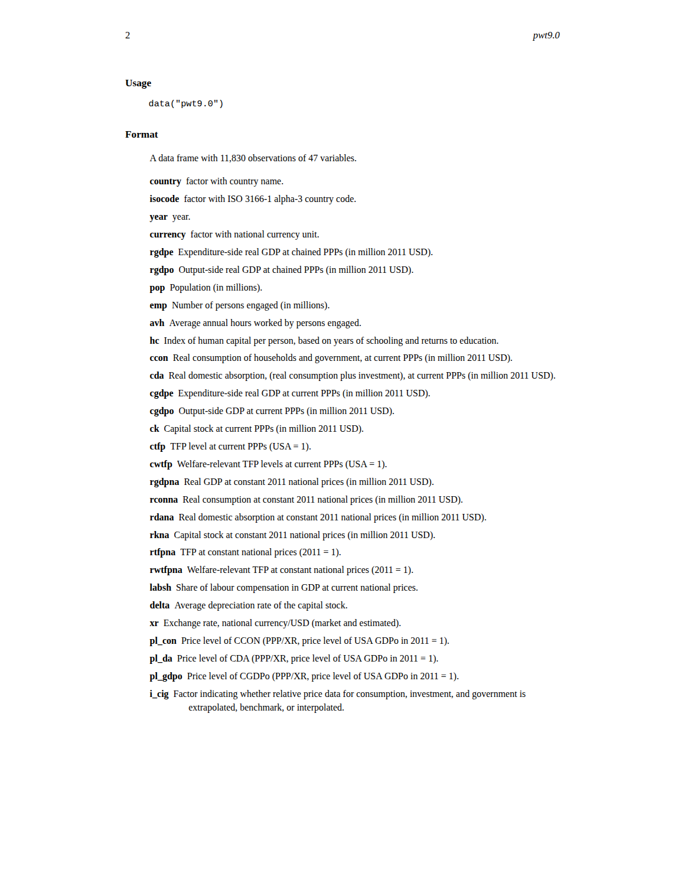2 pwt9.0
Usage
data("pwt9.0")
Format
A data frame with 11,830 observations of 47 variables.
country
factor with country name.
isocode
factor with ISO 3166-1 alpha-3 country code.
year
year.
currency
factor with national currency unit.
rgdpe
Expenditure-side real GDP at chained PPPs (in million 2011 USD).
rgdpo
Output-side real GDP at chained PPPs (in million 2011 USD).
pop
Population (in millions).
emp
Number of persons engaged (in millions).
avh
Average annual hours worked by persons engaged.
hc
Index of human capital per person, based on years of schooling and returns to education.
ccon
Real consumption of households and government, at current PPPs (in million 2011 USD).
cda
Real domestic absorption, (real consumption plus investment), at current PPPs (in million 2011 USD).
cgdpe
Expenditure-side real GDP at current PPPs (in million 2011 USD).
cgdpo
Output-side GDP at current PPPs (in million 2011 USD).
ck
Capital stock at current PPPs (in million 2011 USD).
ctfp
TFP level at current PPPs (USA = 1).
cwtfp
Welfare-relevant TFP levels at current PPPs (USA = 1).
rgdpna
Real GDP at constant 2011 national prices (in million 2011 USD).
rconna
Real consumption at constant 2011 national prices (in million 2011 USD).
rdana
Real domestic absorption at constant 2011 national prices (in million 2011 USD).
rkna
Capital stock at constant 2011 national prices (in million 2011 USD).
rtfpna
TFP at constant national prices (2011 = 1).
rwtfpna
Welfare-relevant TFP at constant national prices (2011 = 1).
labsh
Share of labour compensation in GDP at current national prices.
delta
Average depreciation rate of the capital stock.
xr
Exchange rate, national currency/USD (market and estimated).
pl_con
Price level of CCON (PPP/XR, price level of USA GDPo in 2011 = 1).
pl_da
Price level of CDA (PPP/XR, price level of USA GDPo in 2011 = 1).
pl_gdpo
Price level of CGDPo (PPP/XR, price level of USA GDPo in 2011 = 1).
i_cig
Factor indicating whether relative price data for consumption, investment, and government is extrapolated, benchmark, or interpolated.